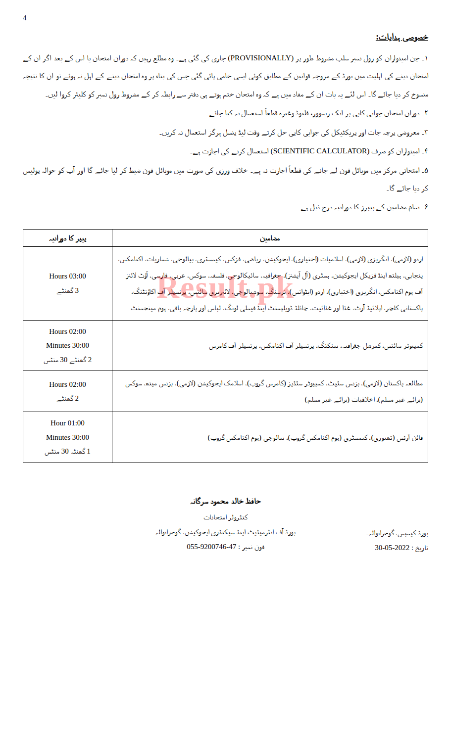Result.pk
4
خصوصی ہدایات:
۱۔ جن امیدواران کو رول نمبر سلپ مشروط طور پر (PROVISIONALLY) جاری کی گئی ہے۔ وہ مطلع رہیں کہ دوران امتحان یا اس کے بعد اگر ان کے امتحان دینے کی اہلیت میں بورڈ کے مروجہ قوانین کے مطابق کوئی ایسی خامی پائی گئی جس کی بناء پر وہ امتحان دینے کے اہل نہ ہوئے تو ان کا نتیجہ منسوخ کر دیا جائے گا۔ اس لئے یہ بات ان کے مفاد میں ہے کہ وہ امتحان ختم ہوتے ہی دفتر سے رابطہ کر کے مشروط رول نمبر کو کلیئر کروا لیں۔
۲۔ دوران امتحان جوابی کاپی پر انک ریموور، فلیوڈ وغیرہ قطعاً استعمال نہ کیا جائے۔
۳۔ معروضی پرچہ جات اور پریکٹیکل کی جوابی کاپی حل کرتے وقت لیڈ پنسل ہرگز استعمال نہ کریں۔
۴۔ امیدواران کو صرف (SCIENTIFIC CALCULATOR) استعمال کرنے کی اجازت ہے۔
۵۔ امتحانی مرکز میں موبائل فون لے جانے کی قطعاً اجازت نہ ہے۔ خلاف ورزی کی صورت میں موبائل فون ضبط کر لیا جائے گا اور آپ کو حوالہ پولیس کر دیا جائے گا۔
۶۔ تمام مضامین کے پیپرز کا دورانیہ درج ذیل ہے۔
| مضامین | پیپر کا دورانیہ |
| --- | --- |
| اردو (لازمی)، انگریزی (لازمی)، اسلامیات (اختیاری)، ایجوکیشن، ریاضی، فزکس، کیمسٹری، بیالوجی، شماریات، اکنامکس، پنجابی، ہیلتھ اینڈ فزیکل ایجوکیشن، ہسٹری (آل آپشنز)، جغرافیہ، سائیکالوجی، فلسفہ، سوکس، عربی، فارسی، آؤٹ لائنز آف ہوم اکنامکس، انگریزی (اختیاری)، اردو (ایڈوانس)، نرسنگ، سوشیالوجی، لائبریری سائنس، پرنسپلز آف اکاؤنٹنگ، پاکستانی کلچر، اپلائیڈ آرٹ، غذا اور غذائیت، چائلڈ ڈویلپمنٹ اینڈ فیملی لونگ، لباس اور پارچہ بافی، ہوم مینجمنٹ | 03:00 Hours 3 گھنٹے |
| کمپیوٹر سائنس، کمرشل جغرافیہ، بینکنگ، پرنسپلز آف اکنامکس، پرنسپلز آف کامرس | 02:00 Hours 30:00 Minutes 2 گھنٹے 30 منٹس |
| مطالعہ پاکستان (لازمی)، بزنس سٹیٹ، کمپیوٹر سٹڈیز (کامرس گروپ)، اسلامک ایجوکیشن (لازمی)، بزنس میتھ، سوکس (برائے غیر مسلم)، اخلاقیات (برائے غیر مسلم) | 02:00 Hours 2 گھنٹے |
| فائن آرٹس (تھیوری)، کیمسٹری (ہوم اکنامکس گروپ)، بیالوجی (ہوم اکنامکس گروپ) | 01:00 Hour 30:00 Minutes 1 گھنٹہ 30 منٹس |
حافظ خالد محمود سرگانہ
کنٹرولر امتحانات
بورڈ آف انٹرمیڈیٹ اینڈ سیکنڈری ایجوکیشن، گوجرانوالہ
فون نمبر : 055-9200746-47
بورڈ کیمپس، گوجرانوالہ۔
تاریخ : 30-05-2022